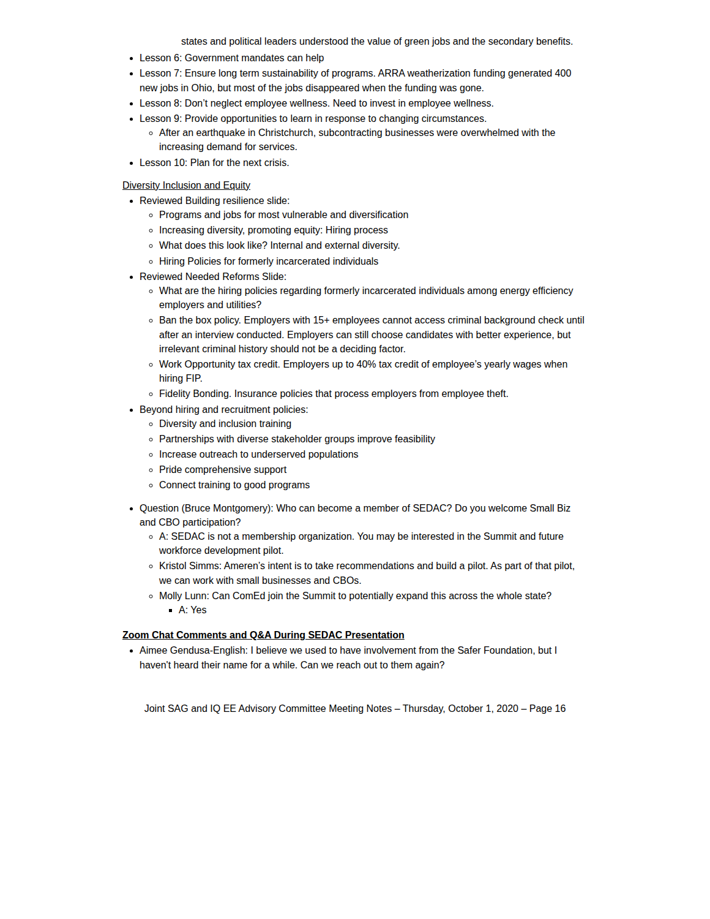states and political leaders understood the value of green jobs and the secondary benefits.
Lesson 6: Government mandates can help
Lesson 7: Ensure long term sustainability of programs. ARRA weatherization funding generated 400 new jobs in Ohio, but most of the jobs disappeared when the funding was gone.
Lesson 8: Don’t neglect employee wellness. Need to invest in employee wellness.
Lesson 9: Provide opportunities to learn in response to changing circumstances.
After an earthquake in Christchurch, subcontracting businesses were overwhelmed with the increasing demand for services.
Lesson 10: Plan for the next crisis.
Diversity Inclusion and Equity
Reviewed Building resilience slide:
Programs and jobs for most vulnerable and diversification
Increasing diversity, promoting equity: Hiring process
What does this look like? Internal and external diversity.
Hiring Policies for formerly incarcerated individuals
Reviewed Needed Reforms Slide:
What are the hiring policies regarding formerly incarcerated individuals among energy efficiency employers and utilities?
Ban the box policy. Employers with 15+ employees cannot access criminal background check until after an interview conducted. Employers can still choose candidates with better experience, but irrelevant criminal history should not be a deciding factor.
Work Opportunity tax credit. Employers up to 40% tax credit of employee’s yearly wages when hiring FIP.
Fidelity Bonding. Insurance policies that process employers from employee theft.
Beyond hiring and recruitment policies:
Diversity and inclusion training
Partnerships with diverse stakeholder groups improve feasibility
Increase outreach to underserved populations
Pride comprehensive support
Connect training to good programs
Question (Bruce Montgomery): Who can become a member of SEDAC? Do you welcome Small Biz and CBO participation?
A: SEDAC is not a membership organization. You may be interested in the Summit and future workforce development pilot.
Kristol Simms: Ameren’s intent is to take recommendations and build a pilot. As part of that pilot, we can work with small businesses and CBOs.
Molly Lunn: Can ComEd join the Summit to potentially expand this across the whole state?
A: Yes
Zoom Chat Comments and Q&A During SEDAC Presentation
Aimee Gendusa-English: I believe we used to have involvement from the Safer Foundation, but I haven't heard their name for a while. Can we reach out to them again?
Joint SAG and IQ EE Advisory Committee Meeting Notes – Thursday, October 1, 2020 – Page 16